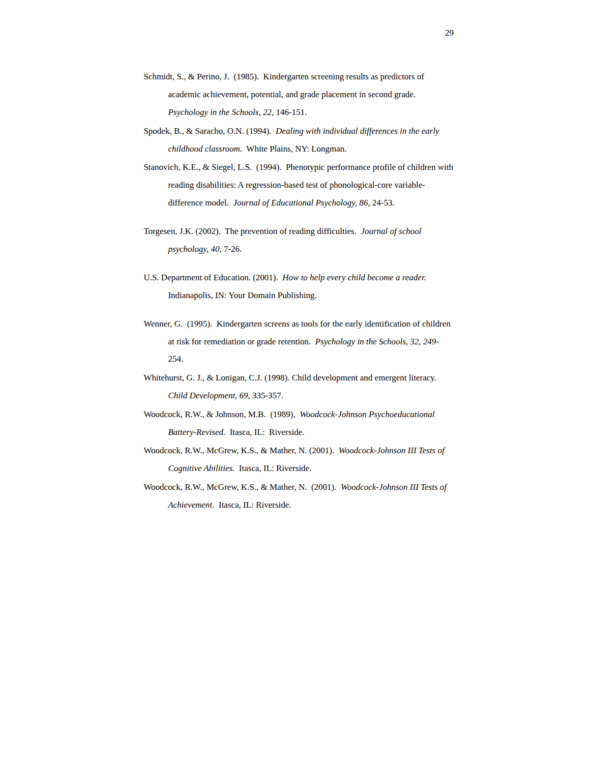29
Schmidt, S., & Perino, J. (1985). Kindergarten screening results as predictors of academic achievement, potential, and grade placement in second grade. Psychology in the Schools, 22, 146-151.
Spodek, B., & Saracho, O.N. (1994). Dealing with individual differences in the early childhood classroom. White Plains, NY: Longman.
Stanovich, K.E., & Siegel, L.S. (1994). Phenotypic performance profile of children with reading disabilities: A regression-based test of phonological-core variable-difference model. Journal of Educational Psychology, 86, 24-53.
Torgesen, J.K. (2002). The prevention of reading difficulties. Journal of school psychology, 40, 7-26.
U.S. Department of Education. (2001). How to help every child become a reader. Indianapolis, IN: Your Domain Publishing.
Wenner, G. (1995). Kindergarten screens as tools for the early identification of children at risk for remediation or grade retention. Psychology in the Schools, 32, 249-254.
Whitehurst, G. J., & Lonigan, C.J. (1998). Child development and emergent literacy. Child Development, 69, 335-357.
Woodcock, R.W., & Johnson, M.B. (1989), Woodcock-Johnson Psychoeducational Battery-Revised. Itasca, IL: Riverside.
Woodcock, R.W., McGrew, K.S., & Mather, N. (2001). Woodcock-Johnson III Tests of Cognitive Abilities. Itasca, IL: Riverside.
Woodcock, R.W., McGrew, K.S., & Mather, N. (2001). Woodcock-Johnson III Tests of Achievement. Itasca, IL: Riverside.